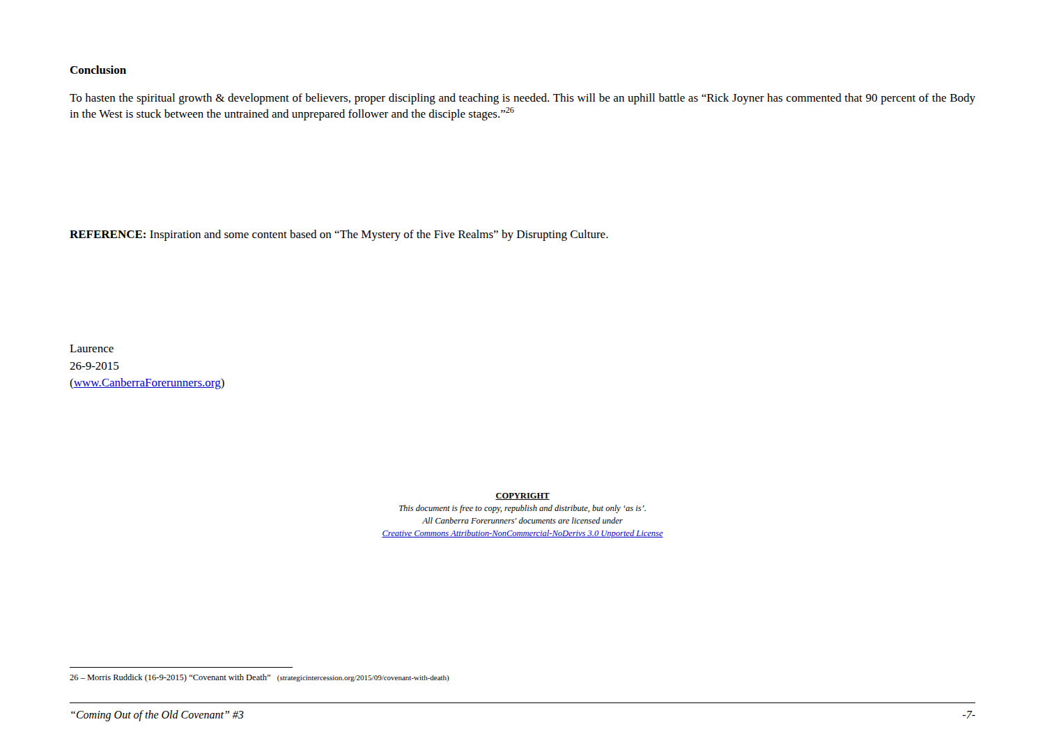Conclusion
To hasten the spiritual growth & development of believers, proper discipling and teaching is needed. This will be an uphill battle as “Rick Joyner has commented that 90 percent of the Body in the West is stuck between the untrained and unprepared follower and the disciple stages.”26
REFERENCE: Inspiration and some content based on “The Mystery of the Five Realms” by Disrupting Culture.
Laurence
26-9-2015
(www.CanberraForerunners.org)
COPYRIGHT
This document is free to copy, republish and distribute, but only ‘as is’.
All Canberra Forerunners' documents are licensed under
Creative Commons Attribution-NonCommercial-NoDerivs 3.0 Unported License
26 – Morris Ruddick (16-9-2015) “Covenant with Death” (strategicintercession.org/2015/09/covenant-with-death)
“Coming Out of the Old Covenant” #3 -7-